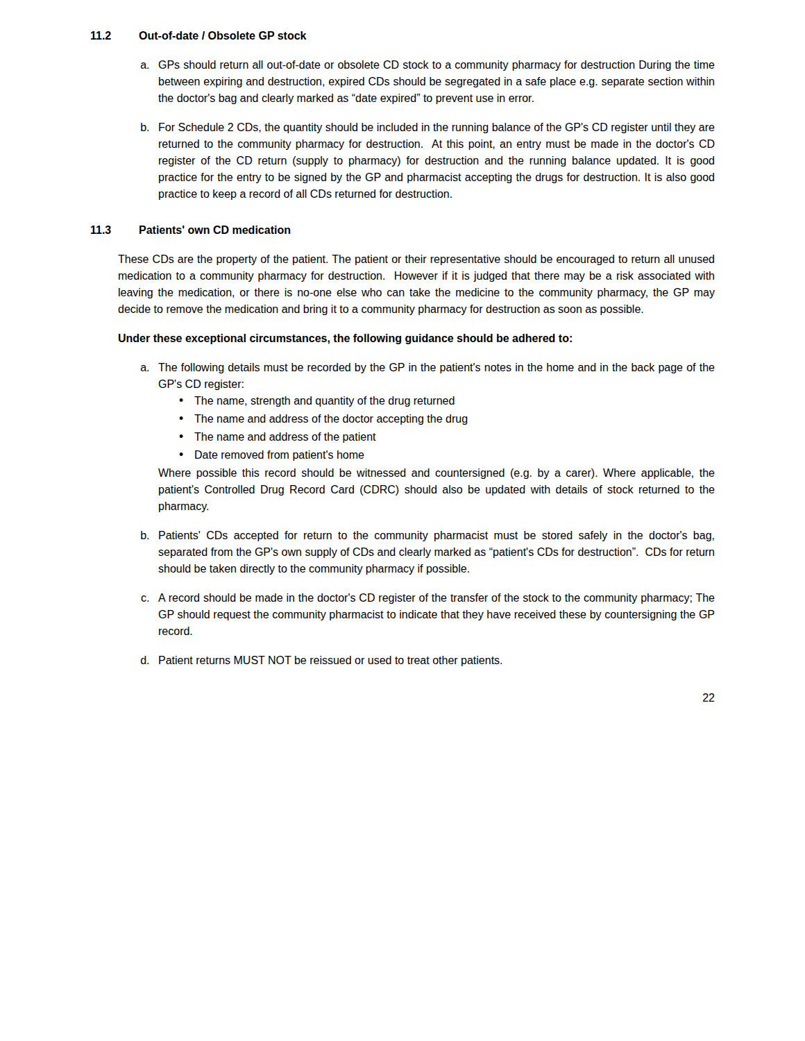11.2 Out-of-date / Obsolete GP stock
GPs should return all out-of-date or obsolete CD stock to a community pharmacy for destruction During the time between expiring and destruction, expired CDs should be segregated in a safe place e.g. separate section within the doctor's bag and clearly marked as “date expired” to prevent use in error.
For Schedule 2 CDs, the quantity should be included in the running balance of the GP's CD register until they are returned to the community pharmacy for destruction. At this point, an entry must be made in the doctor's CD register of the CD return (supply to pharmacy) for destruction and the running balance updated. It is good practice for the entry to be signed by the GP and pharmacist accepting the drugs for destruction. It is also good practice to keep a record of all CDs returned for destruction.
11.3 Patients' own CD medication
These CDs are the property of the patient. The patient or their representative should be encouraged to return all unused medication to a community pharmacy for destruction. However if it is judged that there may be a risk associated with leaving the medication, or there is no-one else who can take the medicine to the community pharmacy, the GP may decide to remove the medication and bring it to a community pharmacy for destruction as soon as possible.
Under these exceptional circumstances, the following guidance should be adhered to:
The following details must be recorded by the GP in the patient's notes in the home and in the back page of the GP's CD register:
The name, strength and quantity of the drug returned
The name and address of the doctor accepting the drug
The name and address of the patient
Date removed from patient's home
Where possible this record should be witnessed and countersigned (e.g. by a carer). Where applicable, the patient's Controlled Drug Record Card (CDRC) should also be updated with details of stock returned to the pharmacy.
Patients' CDs accepted for return to the community pharmacist must be stored safely in the doctor's bag, separated from the GP's own supply of CDs and clearly marked as “patient's CDs for destruction”. CDs for return should be taken directly to the community pharmacy if possible.
A record should be made in the doctor's CD register of the transfer of the stock to the community pharmacy; The GP should request the community pharmacist to indicate that they have received these by countersigning the GP record.
Patient returns MUST NOT be reissued or used to treat other patients.
22